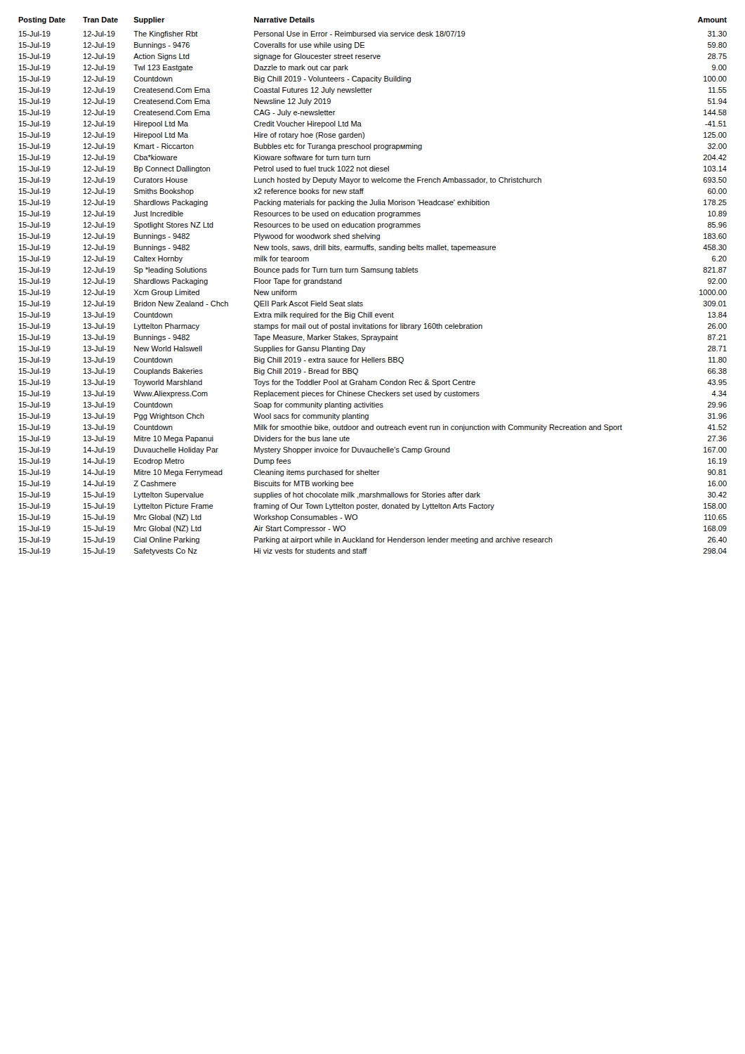| Posting Date | Tran Date | Supplier | Narrative Details | Amount |
| --- | --- | --- | --- | --- |
| 15-Jul-19 | 12-Jul-19 | The Kingfisher Rbt | Personal Use in Error - Reimbursed via service desk 18/07/19 | 31.30 |
| 15-Jul-19 | 12-Jul-19 | Bunnings - 9476 | Coveralls for use while using DE | 59.80 |
| 15-Jul-19 | 12-Jul-19 | Action Signs Ltd | signage for Gloucester street reserve | 28.75 |
| 15-Jul-19 | 12-Jul-19 | Twl 123 Eastgate | Dazzle to mark out car park | 9.00 |
| 15-Jul-19 | 12-Jul-19 | Countdown | Big Chill 2019 - Volunteers - Capacity Building | 100.00 |
| 15-Jul-19 | 12-Jul-19 | Createsend.Com Ema | Coastal Futures 12 July newsletter | 11.55 |
| 15-Jul-19 | 12-Jul-19 | Createsend.Com Ema | Newsline 12 July 2019 | 51.94 |
| 15-Jul-19 | 12-Jul-19 | Createsend.Com Ema | CAG - July e-newsletter | 144.58 |
| 15-Jul-19 | 12-Jul-19 | Hirepool Ltd Ma | Credit Voucher Hirepool Ltd Ma | -41.51 |
| 15-Jul-19 | 12-Jul-19 | Hirepool Ltd Ma | Hire of rotary hoe (Rose garden) | 125.00 |
| 15-Jul-19 | 12-Jul-19 | Kmart - Riccarton | Bubbles etc for Turanga preschool progrармming | 32.00 |
| 15-Jul-19 | 12-Jul-19 | Cba*kioware | Kioware software for turn turn turn | 204.42 |
| 15-Jul-19 | 12-Jul-19 | Bp Connect Dallington | Petrol used to fuel truck 1022 not diesel | 103.14 |
| 15-Jul-19 | 12-Jul-19 | Curators House | Lunch hosted by Deputy Mayor to welcome the French Ambassador, to Christchurch | 693.50 |
| 15-Jul-19 | 12-Jul-19 | Smiths Bookshop | x2 reference books for new staff | 60.00 |
| 15-Jul-19 | 12-Jul-19 | Shardlows Packaging | Packing materials for packing the Julia Morison 'Headcase' exhibition | 178.25 |
| 15-Jul-19 | 12-Jul-19 | Just Incredible | Resources to be used on education programmes | 10.89 |
| 15-Jul-19 | 12-Jul-19 | Spotlight Stores NZ Ltd | Resources to be used on education programmes | 85.96 |
| 15-Jul-19 | 12-Jul-19 | Bunnings - 9482 | Plywood for woodwork shed shelving | 183.60 |
| 15-Jul-19 | 12-Jul-19 | Bunnings - 9482 | New tools, saws, drill bits, earmuffs, sanding belts mallet, tapemeasure | 458.30 |
| 15-Jul-19 | 12-Jul-19 | Caltex Hornby | milk for tearoom | 6.20 |
| 15-Jul-19 | 12-Jul-19 | Sp *leading Solutions | Bounce pads for Turn turn turn Samsung tablets | 821.87 |
| 15-Jul-19 | 12-Jul-19 | Shardlows Packaging | Floor Tape for grandstand | 92.00 |
| 15-Jul-19 | 12-Jul-19 | Xcm Group Limited | New uniform | 1000.00 |
| 15-Jul-19 | 12-Jul-19 | Bridon New Zealand - Chch | QEII Park Ascot Field Seat slats | 309.01 |
| 15-Jul-19 | 13-Jul-19 | Countdown | Extra milk required for the Big Chill event | 13.84 |
| 15-Jul-19 | 13-Jul-19 | Lyttelton Pharmacy | stamps for mail out of postal invitations for library 160th celebration | 26.00 |
| 15-Jul-19 | 13-Jul-19 | Bunnings - 9482 | Tape Measure, Marker Stakes, Spraypaint | 87.21 |
| 15-Jul-19 | 13-Jul-19 | New World Halswell | Supplies for Gansu Planting Day | 28.71 |
| 15-Jul-19 | 13-Jul-19 | Countdown | Big Chill 2019 - extra sauce for Hellers BBQ | 11.80 |
| 15-Jul-19 | 13-Jul-19 | Couplands Bakeries | Big Chill 2019 - Bread for BBQ | 66.38 |
| 15-Jul-19 | 13-Jul-19 | Toyworld Marshland | Toys for the Toddler Pool at Graham Condon Rec & Sport Centre | 43.95 |
| 15-Jul-19 | 13-Jul-19 | Www.Aliexpress.Com | Replacement pieces for Chinese Checkers set used by customers | 4.34 |
| 15-Jul-19 | 13-Jul-19 | Countdown | Soap for community planting activities | 29.96 |
| 15-Jul-19 | 13-Jul-19 | Pgg Wrightson Chch | Wool sacs for community planting | 31.96 |
| 15-Jul-19 | 13-Jul-19 | Countdown | Milk for smoothie bike, outdoor and outreach event run in conjunction with Community Recreation and Sport | 41.52 |
| 15-Jul-19 | 13-Jul-19 | Mitre 10 Mega Papanui | Dividers for the bus lane ute | 27.36 |
| 15-Jul-19 | 14-Jul-19 | Duvauchelle Holiday Par | Mystery Shopper invoice for Duvauchelle's Camp Ground | 167.00 |
| 15-Jul-19 | 14-Jul-19 | Ecodrop Metro | Dump fees | 16.19 |
| 15-Jul-19 | 14-Jul-19 | Mitre 10 Mega Ferrymead | Cleaning items purchased for shelter | 90.81 |
| 15-Jul-19 | 14-Jul-19 | Z Cashmere | Biscuits for MTB working bee | 16.00 |
| 15-Jul-19 | 15-Jul-19 | Lyttelton Supervalue | supplies of hot chocolate milk ,marshmallows for Stories after dark | 30.42 |
| 15-Jul-19 | 15-Jul-19 | Lyttelton Picture Frame | framing of Our Town Lyttelton poster, donated by Lyttelton Arts Factory | 158.00 |
| 15-Jul-19 | 15-Jul-19 | Mrc Global (NZ) Ltd | Workshop Consumables - WO | 110.65 |
| 15-Jul-19 | 15-Jul-19 | Mrc Global (NZ) Ltd | Air Start Compressor - WO | 168.09 |
| 15-Jul-19 | 15-Jul-19 | Cial Online Parking | Parking at airport while in Auckland for Henderson lender meeting and archive research | 26.40 |
| 15-Jul-19 | 15-Jul-19 | Safetyvests Co Nz | Hi viz vests for students and staff | 298.04 |